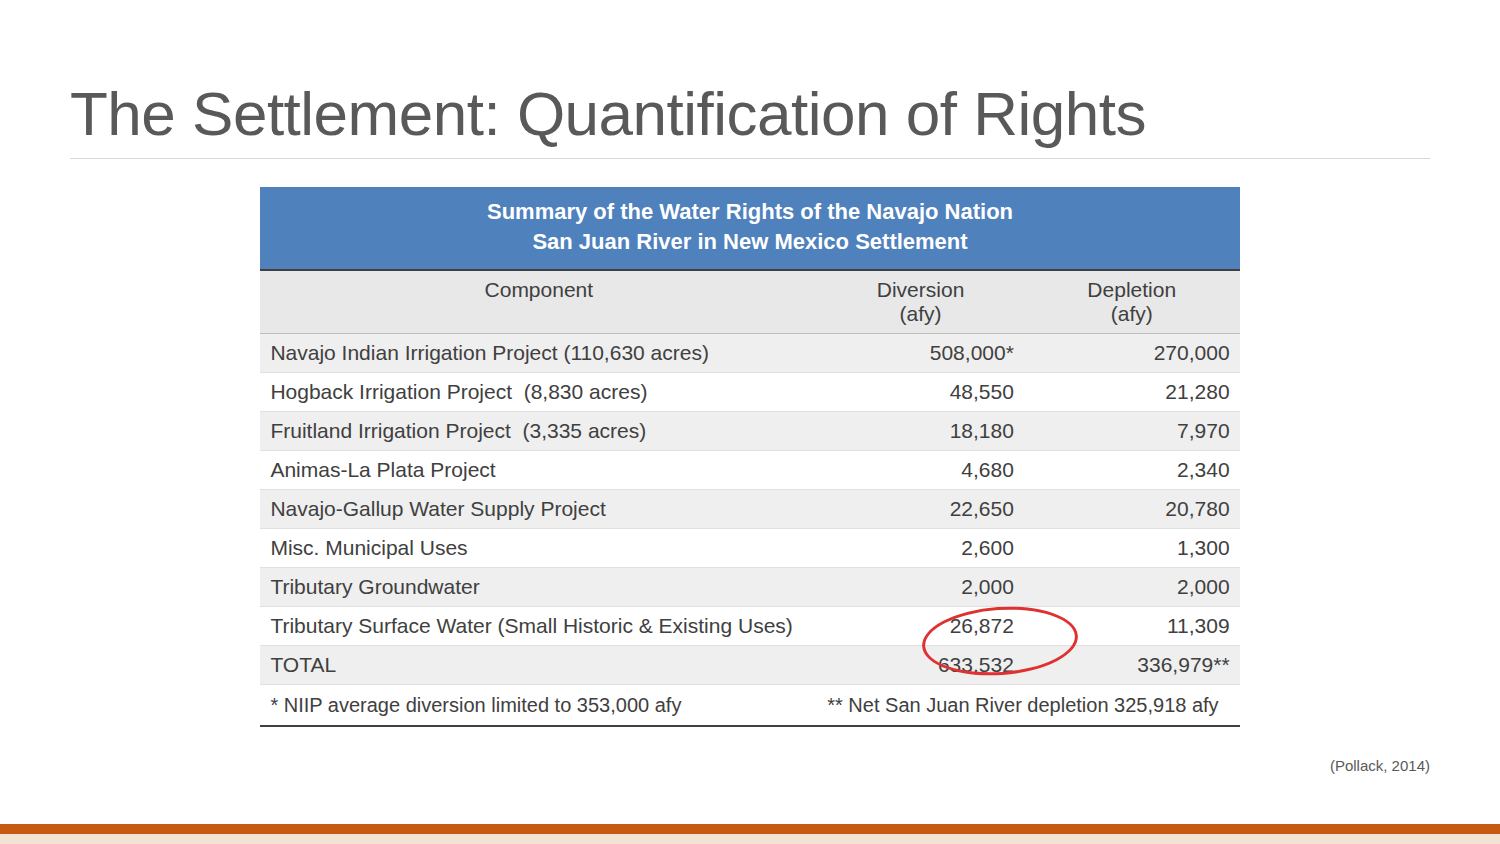The Settlement: Quantification of Rights
Summary of the Water Rights of the Navajo Nation San Juan River in New Mexico Settlement
| Component | Diversion (afy) | Depletion (afy) |
| --- | --- | --- |
| Navajo Indian Irrigation Project (110,630 acres) | 508,000* | 270,000 |
| Hogback Irrigation Project (8,830 acres) | 48,550 | 21,280 |
| Fruitland Irrigation Project (3,335 acres) | 18,180 | 7,970 |
| Animas-La Plata Project | 4,680 | 2,340 |
| Navajo-Gallup Water Supply Project | 22,650 | 20,780 |
| Misc. Municipal Uses | 2,600 | 1,300 |
| Tributary Groundwater | 2,000 | 2,000 |
| Tributary Surface Water (Small Historic & Existing Uses) | 26,872 | 11,309 |
| TOTAL | 633,532 | 336,979** |
| * NIIP average diversion limited to 353,000 afy | ** Net San Juan River depletion 325,918 afy |
(Pollack, 2014)